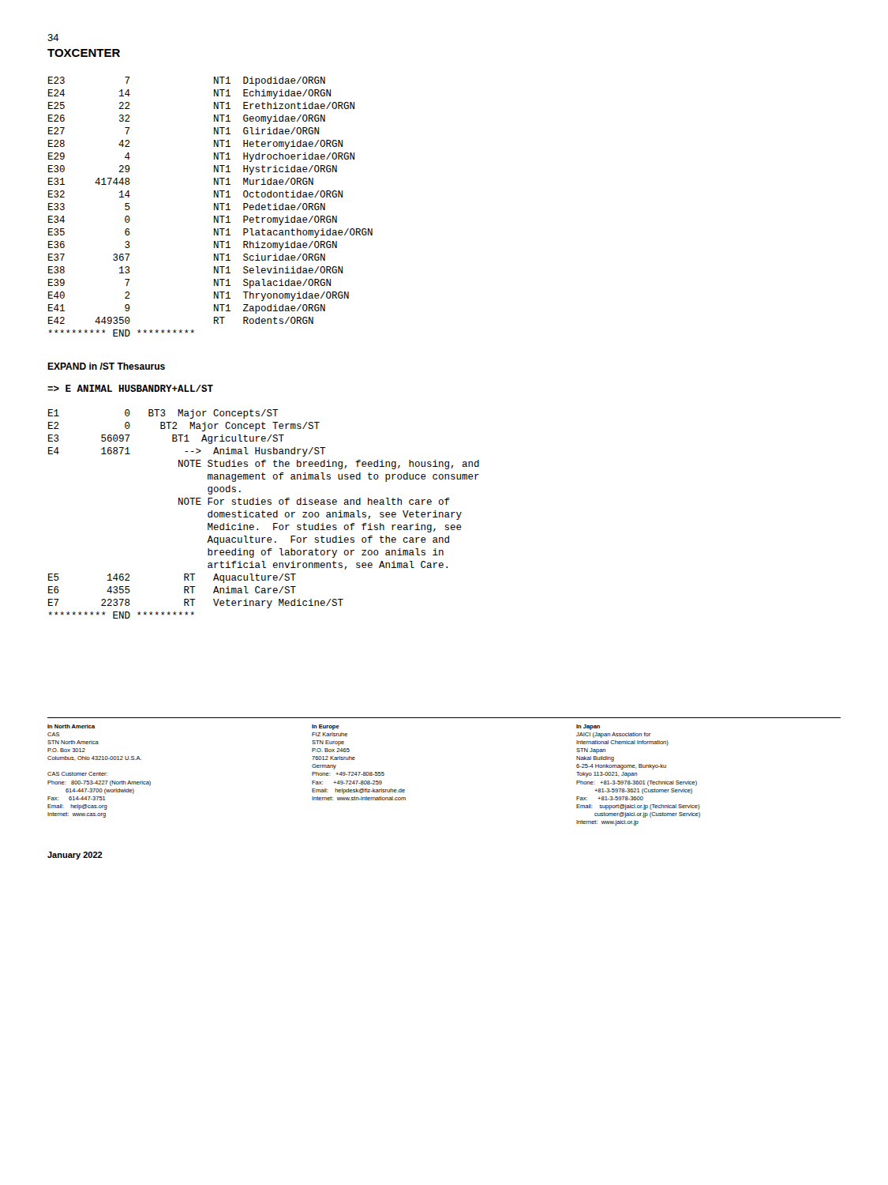34
TOXCENTER
E23          7              NT1  Dipodidae/ORGN
E24         14              NT1  Echimyidae/ORGN
E25         22              NT1  Erethizontidae/ORGN
E26         32              NT1  Geomyidae/ORGN
E27          7              NT1  Gliridae/ORGN
E28         42              NT1  Heteromyidae/ORGN
E29          4              NT1  Hydrochoeridae/ORGN
E30         29              NT1  Hystricidae/ORGN
E31     417448              NT1  Muridae/ORGN
E32         14              NT1  Octodontidae/ORGN
E33          5              NT1  Pedetidae/ORGN
E34          0              NT1  Petromyidae/ORGN
E35          6              NT1  Platacanthomyidae/ORGN
E36          3              NT1  Rhizomyidae/ORGN
E37        367              NT1  Sciuridae/ORGN
E38         13              NT1  Seleviniidae/ORGN
E39          7              NT1  Spalacidae/ORGN
E40          2              NT1  Thryonomyidae/ORGN
E41          9              NT1  Zapodidae/ORGN
E42     449350              RT   Rodents/ORGN
********** END **********
EXPAND in /ST Thesaurus
=> E ANIMAL HUSBANDRY+ALL/ST
E1           0   BT3  Major Concepts/ST
E2           0     BT2  Major Concept Terms/ST
E3       56097       BT1  Agriculture/ST
E4       16871         -->  Animal Husbandry/ST
                      NOTE Studies of the breeding, feeding, housing, and
                           management of animals used to produce consumer
                           goods.
                      NOTE For studies of disease and health care of
                           domesticated or zoo animals, see Veterinary
                           Medicine.  For studies of fish rearing, see
                           Aquaculture.  For studies of the care and
                           breeding of laboratory or zoo animals in
                           artificial environments, see Animal Care.
E5        1462         RT   Aquaculture/ST
E6        4355         RT   Animal Care/ST
E7       22378         RT   Veterinary Medicine/ST
********** END **********
| In North America CAS STN North America P.O. Box 3012 Columbus, Ohio 43210-0012 U.S.A. CAS Customer Center: Phone: 800-753-4227 (North America) 614-447-3700 (worldwide) Fax: 614-447-3751 Email: help@cas.org Internet: www.cas.org | In Europe FIZ Karlsruhe STN Europe P.O. Box 2465 76012 Karlsruhe Germany Phone: +49-7247-808-555 Fax: +49-7247-808-259 Email: helpdesk@fiz-karlsruhe.de Internet: www.stn-international.com | In Japan JAICI (Japan Association for International Chemical Information) STN Japan Nakai Building 6-25-4 Honkomagome, Bunkyo-ku Tokyo 113-0021, Japan Phone: +81-3-5978-3601 (Technical Service) +81-3-5978-3621 (Customer Service) Fax: +81-3-5978-3600 Email: support@jaici.or.jp (Technical Service) customer@jaici.or.jp (Customer Service) Internet: www.jaici.or.jp |
January 2022